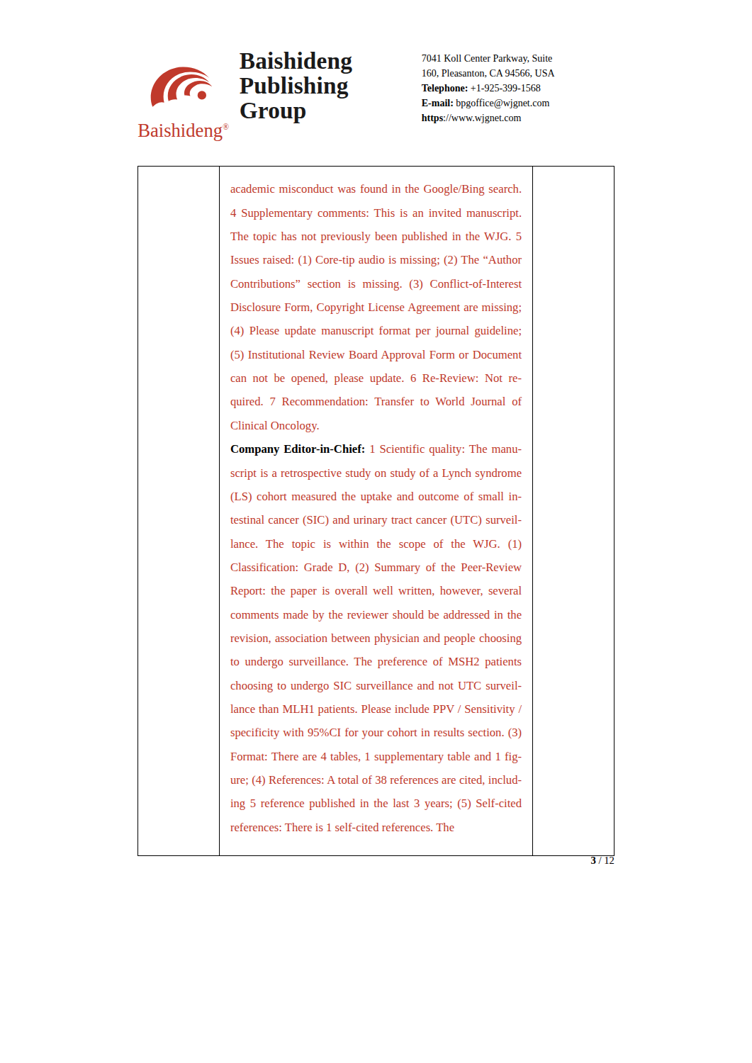Baishideng
Publishing
Group
7041 Koll Center Parkway, Suite
160, Pleasanton, CA 94566, USA
Telephone: +1-925-399-1568
E-mail: bpgoffice@wjgnet.com
https://www.wjgnet.com
Baishideng®
| | academic misconduct was found in the Google/Bing search. 4 Supplementary comments: This is an invited manuscript. The topic has not previously been published in the WJG. 5 Issues raised: (1) Core-tip audio is missing; (2) The “Author Contributions” section is missing. (3) Conflict-of-Interest Disclosure Form, Copyright License Agreement are missing; (4) Please update manuscript format per journal guideline; (5) Institutional Review Board Approval Form or Document can not be opened, please update. 6 Re-Review: Not required. 7 Recommendation: Transfer to World Journal of Clinical Oncology. Company Editor-in-Chief: 1 Scientific quality: The manuscript is a retrospective study on study of a Lynch syndrome (LS) cohort measured the uptake and outcome of small intestinal cancer (SIC) and urinary tract cancer (UTC) surveillance. The topic is within the scope of the WJG. (1) Classification: Grade D, (2) Summary of the Peer-Review Report: the paper is overall well written, however, several comments made by the reviewer should be addressed in the revision, association between physician and people choosing to undergo surveillance. The preference of MSH2 patients choosing to undergo SIC surveillance and not UTC surveillance than MLH1 patients. Please include PPV / Sensitivity / specificity with 95%CI for your cohort in results section. (3) Format: There are 4 tables, 1 supplementary table and 1 figure; (4) References: A total of 38 references are cited, including 5 reference published in the last 3 years; (5) Self-cited references: There is 1 self-cited references. The | |
3 / 12